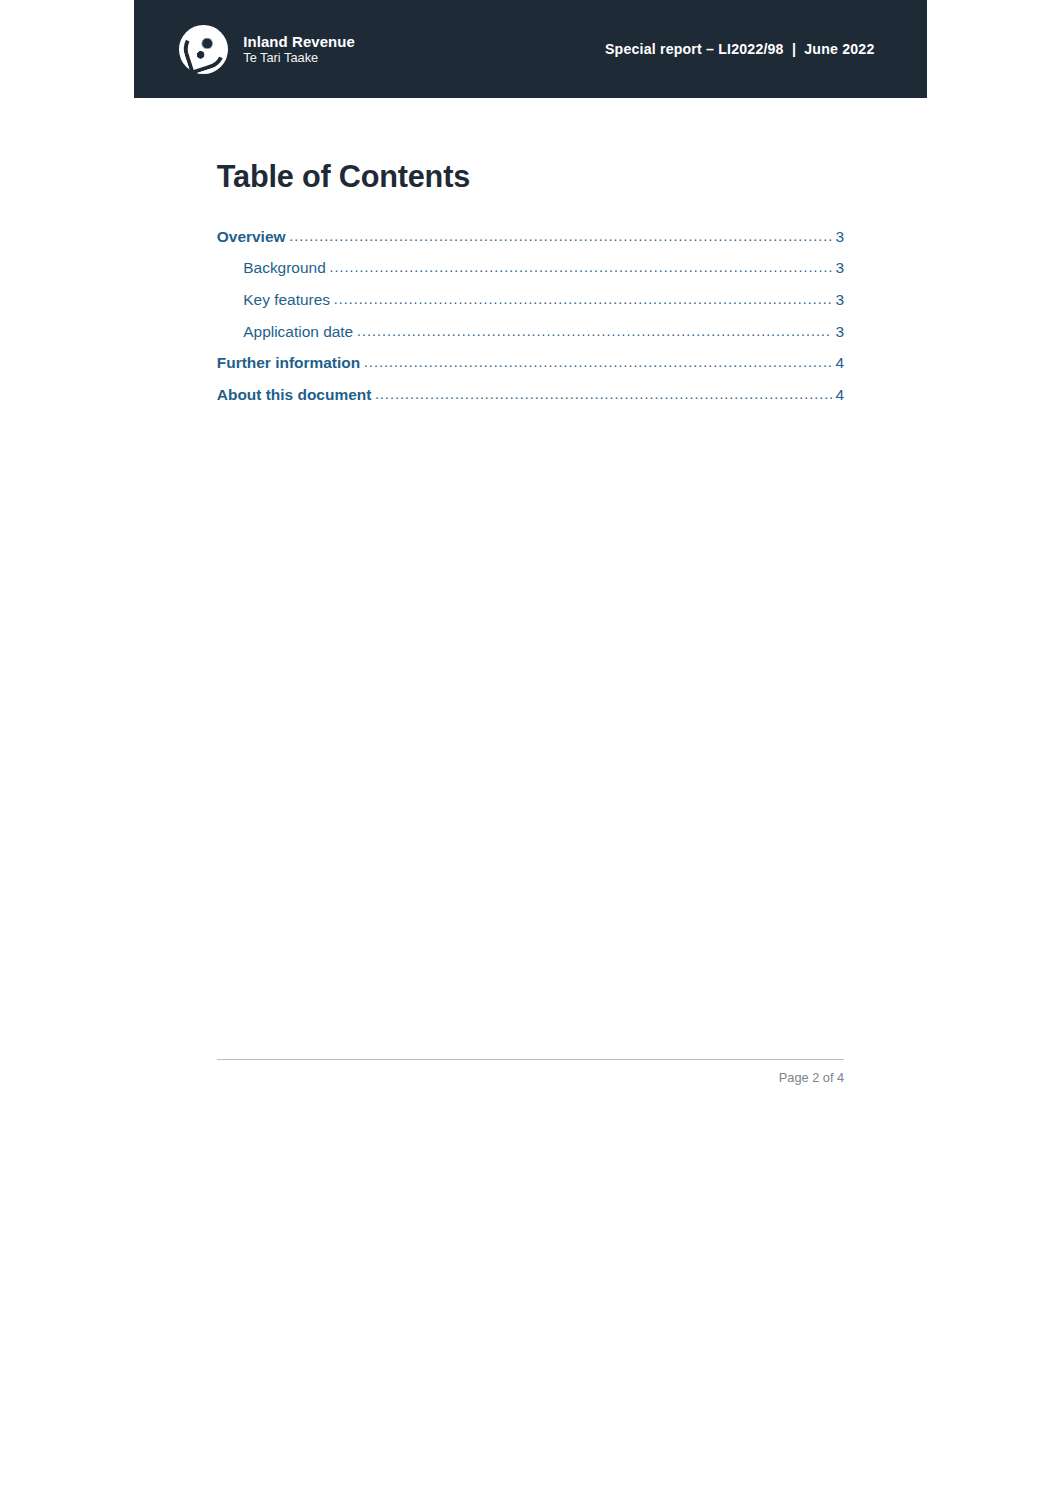Inland Revenue
Te Tari Taake
Special report – LI2022/98 | June 2022
Table of Contents
Overview .................................................................................................................................................. 3
Background .................................................................................................................................................. 3
Key features .................................................................................................................................................. 3
Application date .................................................................................................................................................. 3
Further information .................................................................................................................................................. 4
About this document .................................................................................................................................................. 4
Page 2 of 4